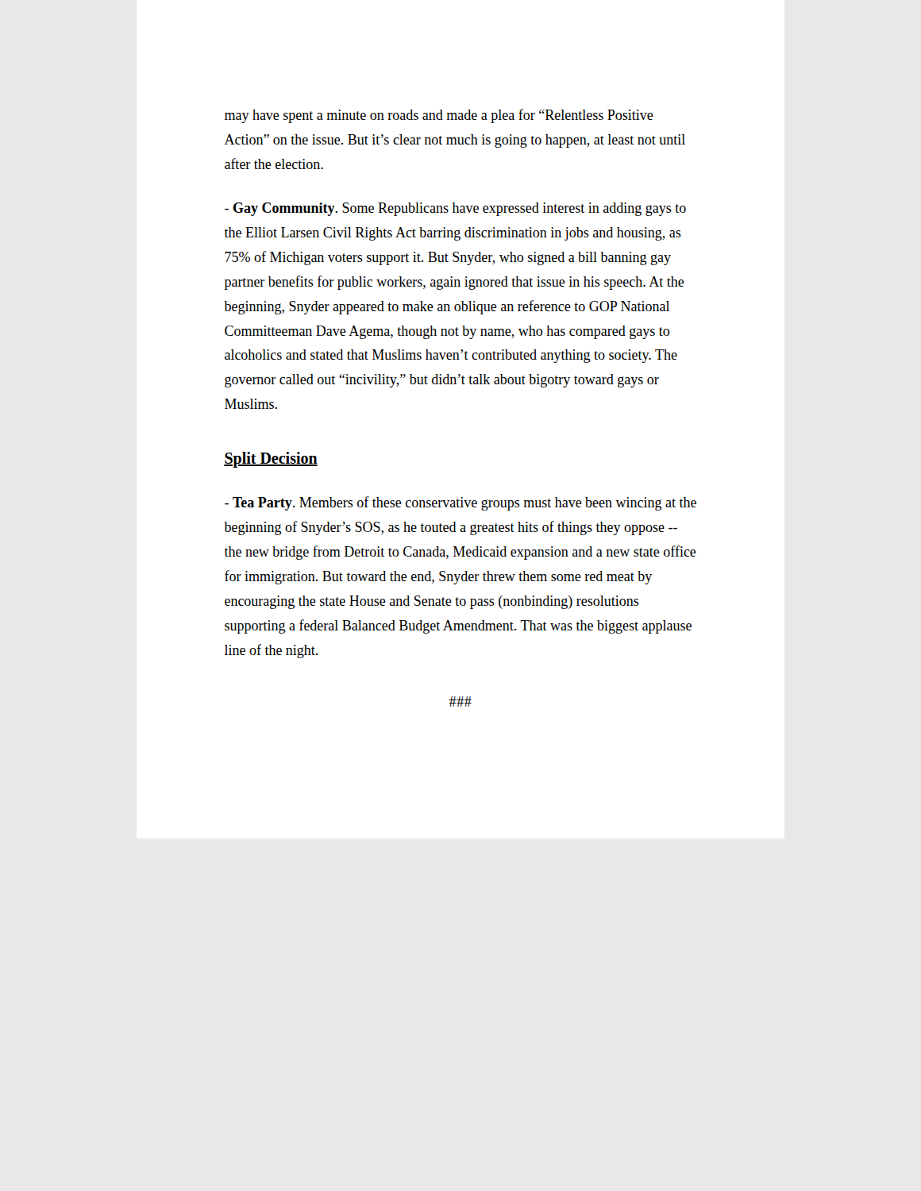may have spent a minute on roads and made a plea for “Relentless Positive Action” on the issue. But it’s clear not much is going to happen, at least not until after the election.
- Gay Community. Some Republicans have expressed interest in adding gays to the Elliot Larsen Civil Rights Act barring discrimination in jobs and housing, as 75% of Michigan voters support it. But Snyder, who signed a bill banning gay partner benefits for public workers, again ignored that issue in his speech. At the beginning, Snyder appeared to make an oblique an reference to GOP National Committeeman Dave Agema, though not by name, who has compared gays to alcoholics and stated that Muslims haven’t contributed anything to society. The governor called out “incivility,” but didn’t talk about bigotry toward gays or Muslims.
Split Decision
- Tea Party. Members of these conservative groups must have been wincing at the beginning of Snyder’s SOS, as he touted a greatest hits of things they oppose -- the new bridge from Detroit to Canada, Medicaid expansion and a new state office for immigration. But toward the end, Snyder threw them some red meat by encouraging the state House and Senate to pass (nonbinding) resolutions supporting a federal Balanced Budget Amendment. That was the biggest applause line of the night.
###